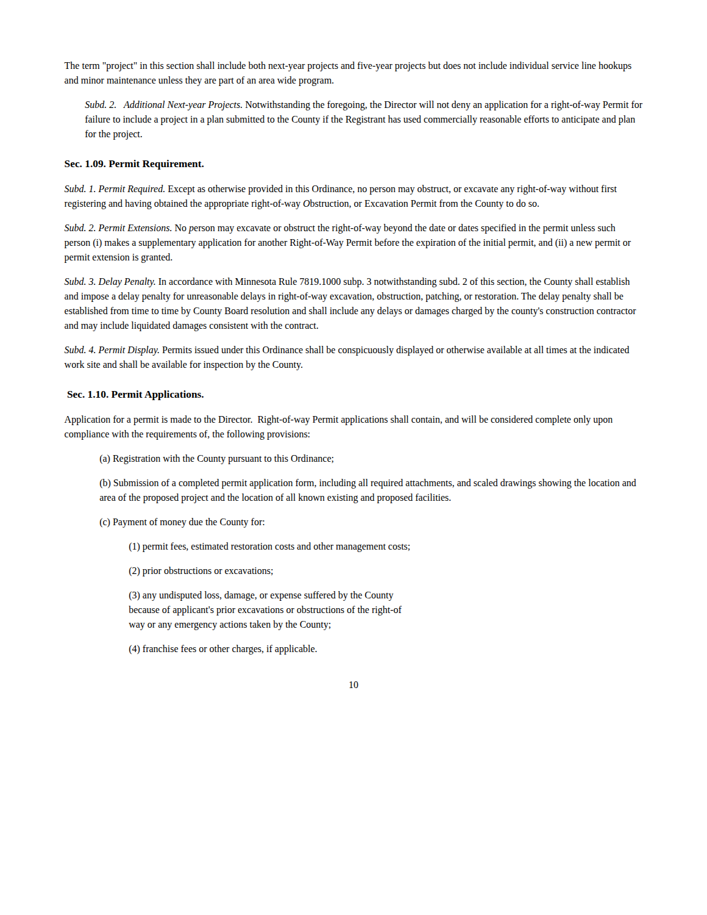The term "project" in this section shall include both next-year projects and five-year projects but does not include individual service line hookups and minor maintenance unless they are part of an area wide program.
Subd. 2. Additional Next-year Projects. Notwithstanding the foregoing, the Director will not deny an application for a right-of-way Permit for failure to include a project in a plan submitted to the County if the Registrant has used commercially reasonable efforts to anticipate and plan for the project.
Sec. 1.09. Permit Requirement.
Subd. 1. Permit Required. Except as otherwise provided in this Ordinance, no person may obstruct, or excavate any right-of-way without first registering and having obtained the appropriate right-of-way Obstruction, or Excavation Permit from the County to do so.
Subd. 2. Permit Extensions. No person may excavate or obstruct the right-of-way beyond the date or dates specified in the permit unless such person (i) makes a supplementary application for another Right-of-Way Permit before the expiration of the initial permit, and (ii) a new permit or permit extension is granted.
Subd. 3. Delay Penalty. In accordance with Minnesota Rule 7819.1000 subp. 3 notwithstanding subd. 2 of this section, the County shall establish and impose a delay penalty for unreasonable delays in right-of-way excavation, obstruction, patching, or restoration. The delay penalty shall be established from time to time by County Board resolution and shall include any delays or damages charged by the county's construction contractor and may include liquidated damages consistent with the contract.
Subd. 4. Permit Display. Permits issued under this Ordinance shall be conspicuously displayed or otherwise available at all times at the indicated work site and shall be available for inspection by the County.
Sec. 1.10. Permit Applications.
Application for a permit is made to the Director. Right-of-way Permit applications shall contain, and will be considered complete only upon compliance with the requirements of, the following provisions:
(a) Registration with the County pursuant to this Ordinance;
(b) Submission of a completed permit application form, including all required attachments, and scaled drawings showing the location and area of the proposed project and the location of all known existing and proposed facilities.
(c) Payment of money due the County for:
(1) permit fees, estimated restoration costs and other management costs;
(2) prior obstructions or excavations;
(3) any undisputed loss, damage, or expense suffered by the County
because of applicant's prior excavations or obstructions of the right-of
way or any emergency actions taken by the County;
(4) franchise fees or other charges, if applicable.
10